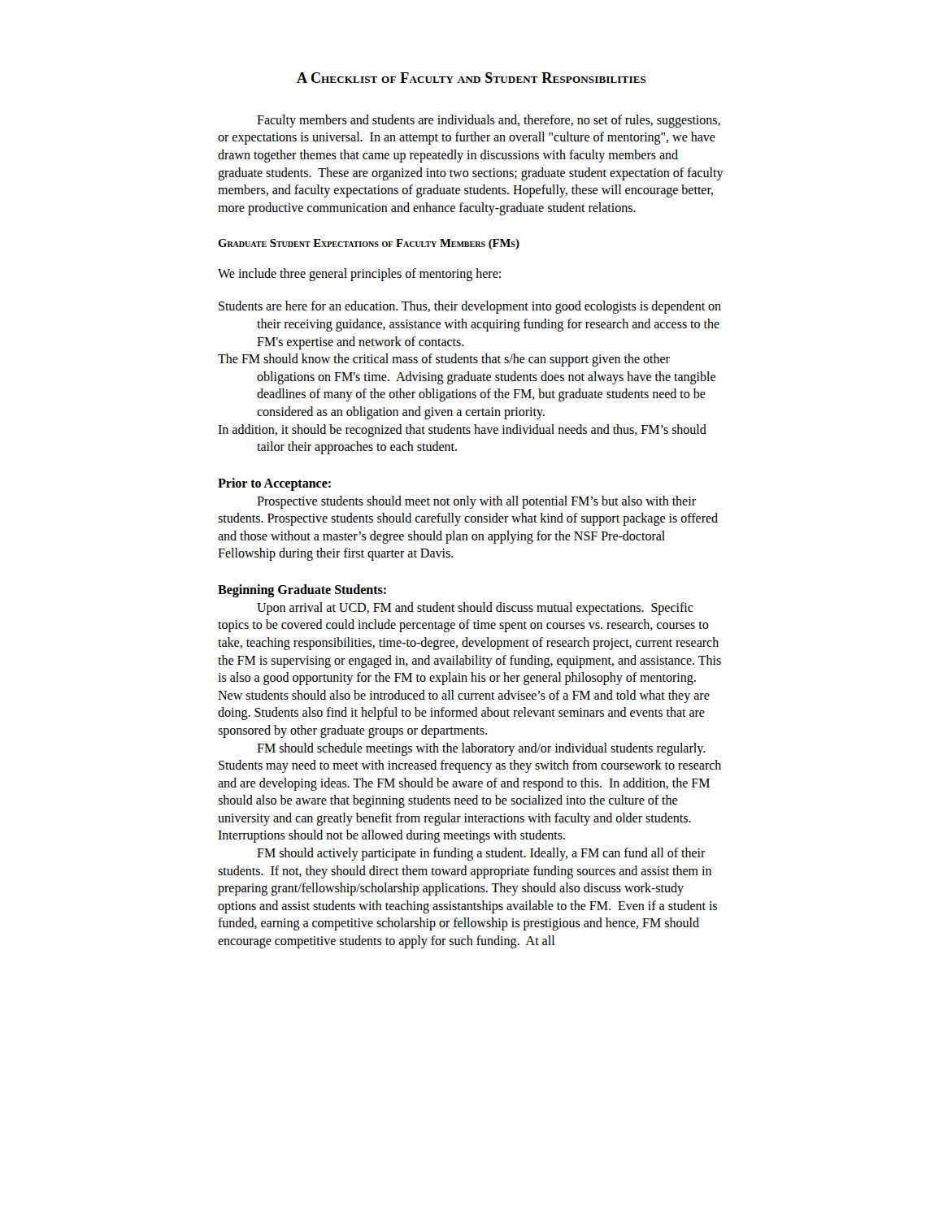A Checklist of Faculty and Student Responsibilities
Faculty members and students are individuals and, therefore, no set of rules, suggestions, or expectations is universal. In an attempt to further an overall "culture of mentoring", we have drawn together themes that came up repeatedly in discussions with faculty members and graduate students. These are organized into two sections; graduate student expectation of faculty members, and faculty expectations of graduate students. Hopefully, these will encourage better, more productive communication and enhance faculty-graduate student relations.
Graduate Student Expectations of Faculty Members (FMs)
We include three general principles of mentoring here:
Students are here for an education. Thus, their development into good ecologists is dependent on their receiving guidance, assistance with acquiring funding for research and access to the FM's expertise and network of contacts.
The FM should know the critical mass of students that s/he can support given the other obligations on FM's time. Advising graduate students does not always have the tangible deadlines of many of the other obligations of the FM, but graduate students need to be considered as an obligation and given a certain priority.
In addition, it should be recognized that students have individual needs and thus, FM’s should tailor their approaches to each student.
Prior to Acceptance:
Prospective students should meet not only with all potential FM’s but also with their students. Prospective students should carefully consider what kind of support package is offered and those without a master’s degree should plan on applying for the NSF Pre-doctoral Fellowship during their first quarter at Davis.
Beginning Graduate Students:
Upon arrival at UCD, FM and student should discuss mutual expectations. Specific topics to be covered could include percentage of time spent on courses vs. research, courses to take, teaching responsibilities, time-to-degree, development of research project, current research the FM is supervising or engaged in, and availability of funding, equipment, and assistance. This is also a good opportunity for the FM to explain his or her general philosophy of mentoring. New students should also be introduced to all current advisee’s of a FM and told what they are doing. Students also find it helpful to be informed about relevant seminars and events that are sponsored by other graduate groups or departments.
FM should schedule meetings with the laboratory and/or individual students regularly. Students may need to meet with increased frequency as they switch from coursework to research and are developing ideas. The FM should be aware of and respond to this. In addition, the FM should also be aware that beginning students need to be socialized into the culture of the university and can greatly benefit from regular interactions with faculty and older students. Interruptions should not be allowed during meetings with students.
FM should actively participate in funding a student. Ideally, a FM can fund all of their students. If not, they should direct them toward appropriate funding sources and assist them in preparing grant/fellowship/scholarship applications. They should also discuss work-study options and assist students with teaching assistantships available to the FM. Even if a student is funded, earning a competitive scholarship or fellowship is prestigious and hence, FM should encourage competitive students to apply for such funding. At all